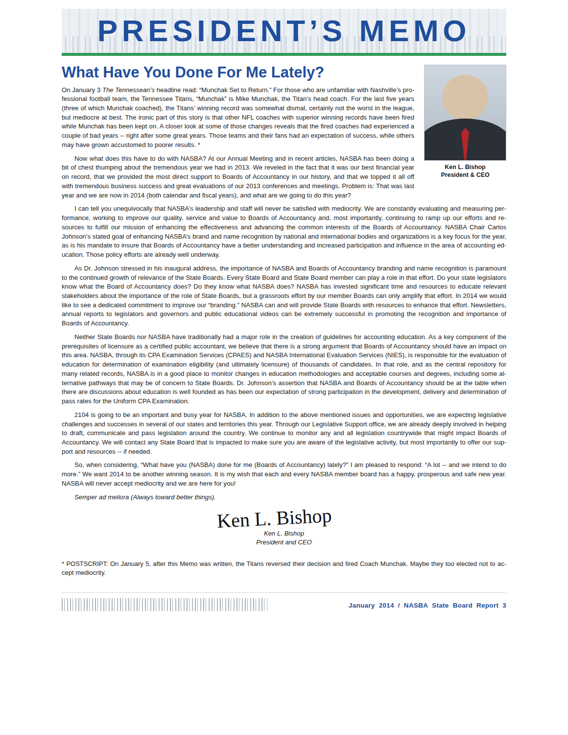President’s Memo
Ken L. Bishop
President & CEO
What Have You Done For Me Lately?
On January 3 The Tennessean’s headline read: “Munchak Set to Return.” For those who are unfamiliar with Nashville’s professional football team, the Tennessee Titans, “Munchak” is Mike Munchak, the Titan’s head coach. For the last five years (three of which Munchak coached), the Titans’ winning record was somewhat dismal, certainly not the worst in the league, but mediocre at best. The ironic part of this story is that other NFL coaches with superior winning records have been fired while Munchak has been kept on. A closer look at some of those changes reveals that the fired coaches had experienced a couple of bad years -- right after some great years. Those teams and their fans had an expectation of success, while others may have grown accustomed to poorer results. *
Now what does this have to do with NASBA? At our Annual Meeting and in recent articles, NASBA has been doing a bit of chest thumping about the tremendous year we had in 2013. We reveled in the fact that it was our best financial year on record, that we provided the most direct support to Boards of Accountancy in our history, and that we topped it all off with tremendous business success and great evaluations of our 2013 conferences and meetings. Problem is: That was last year and we are now in 2014 (both calendar and fiscal years), and what are we going to do this year?
I can tell you unequivocally that NASBA’s leadership and staff will never be satisfied with mediocrity. We are constantly evaluating and measuring performance, working to improve our quality, service and value to Boards of Accountancy and, most importantly, continuing to ramp up our efforts and resources to fulfill our mission of enhancing the effectiveness and advancing the common interests of the Boards of Accountancy. NASBA Chair Carlos Johnson’s stated goal of enhancing NASBA’s brand and name recognition by national and international bodies and organizations is a key focus for the year, as is his mandate to insure that Boards of Accountancy have a better understanding and increased participation and influence in the area of accounting education. Those policy efforts are already well underway.
As Dr. Johnson stressed in his inaugural address, the importance of NASBA and Boards of Accountancy branding and name recognition is paramount to the continued growth of relevance of the State Boards. Every State Board and State Board member can play a role in that effort. Do your state legislators know what the Board of Accountancy does? Do they know what NASBA does? NASBA has invested significant time and resources to educate relevant stakeholders about the importance of the role of State Boards, but a grassroots effort by our member Boards can only amplify that effort. In 2014 we would like to see a dedicated commitment to improve our “branding.” NASBA can and will provide State Boards with resources to enhance that effort. Newsletters, annual reports to legislators and governors and public educational videos can be extremely successful in promoting the recognition and importance of Boards of Accountancy.
Neither State Boards nor NASBA have traditionally had a major role in the creation of guidelines for accounting education. As a key component of the prerequisites of licensure as a certified public accountant, we believe that there is a strong argument that Boards of Accountancy should have an impact on this area. NASBA, through its CPA Examination Services (CPAES) and NASBA International Evaluation Services (NIES), is responsible for the evaluation of education for determination of examination eligibility (and ultimately licensure) of thousands of candidates. In that role, and as the central repository for many related records, NASBA is in a good place to monitor changes in education methodologies and acceptable courses and degrees, including some alternative pathways that may be of concern to State Boards. Dr. Johnson’s assertion that NASBA and Boards of Accountancy should be at the table when there are discussions about education is well founded as has been our expectation of strong participation in the development, delivery and determination of pass rates for the Uniform CPA Examination.
2104 is going to be an important and busy year for NASBA. In addition to the above mentioned issues and opportunities, we are expecting legislative challenges and successes in several of our states and territories this year. Through our Legislative Support office, we are already deeply involved in helping to draft, communicate and pass legislation around the country. We continue to monitor any and all legislation countrywide that might impact Boards of Accountancy. We will contact any State Board that is impacted to make sure you are aware of the legislative activity, but most importantly to offer our support and resources -- if needed.
So, when considering, “What have you (NASBA) done for me (Boards of Accountancy) lately?” I am pleased to respond: “A lot -- and we intend to do more.” We want 2014 to be another winning season. It is my wish that each and every NASBA member board has a happy, prosperous and safe new year. NASBA will never accept mediocrity and we are here for you!
Semper ad meliora (Always toward better things).
Ken L. Bishop
Ken L. Bishop President and CEO
* POSTSCRIPT: On January 5, after this Memo was written, the Titans reversed their decision and fired Coach Munchak. Maybe they too elected not to accept mediocrity.
January 2014 / NASBA State Board Report 3